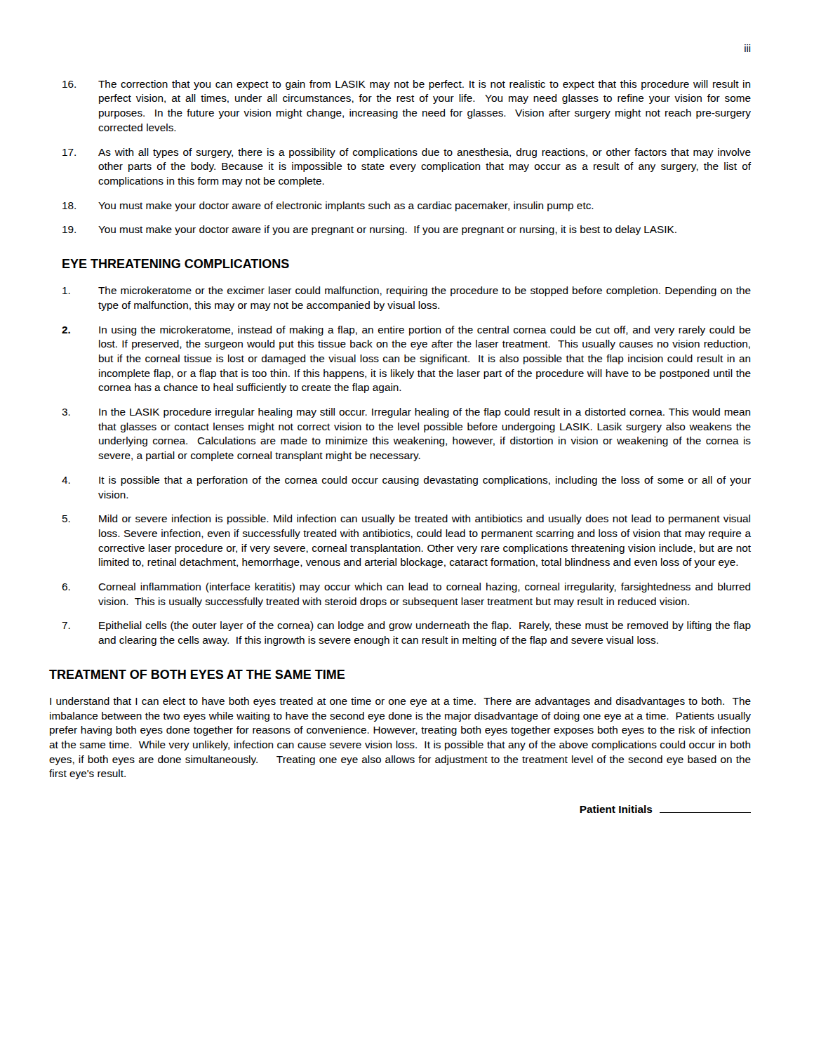iii
16. The correction that you can expect to gain from LASIK may not be perfect. It is not realistic to expect that this procedure will result in perfect vision, at all times, under all circumstances, for the rest of your life. You may need glasses to refine your vision for some purposes. In the future your vision might change, increasing the need for glasses. Vision after surgery might not reach pre-surgery corrected levels.
17. As with all types of surgery, there is a possibility of complications due to anesthesia, drug reactions, or other factors that may involve other parts of the body. Because it is impossible to state every complication that may occur as a result of any surgery, the list of complications in this form may not be complete.
18. You must make your doctor aware of electronic implants such as a cardiac pacemaker, insulin pump etc.
19. You must make your doctor aware if you are pregnant or nursing. If you are pregnant or nursing, it is best to delay LASIK.
EYE THREATENING COMPLICATIONS
1. The microkeratome or the excimer laser could malfunction, requiring the procedure to be stopped before completion. Depending on the type of malfunction, this may or may not be accompanied by visual loss.
2. In using the microkeratome, instead of making a flap, an entire portion of the central cornea could be cut off, and very rarely could be lost. If preserved, the surgeon would put this tissue back on the eye after the laser treatment. This usually causes no vision reduction, but if the corneal tissue is lost or damaged the visual loss can be significant. It is also possible that the flap incision could result in an incomplete flap, or a flap that is too thin. If this happens, it is likely that the laser part of the procedure will have to be postponed until the cornea has a chance to heal sufficiently to create the flap again.
3. In the LASIK procedure irregular healing may still occur. Irregular healing of the flap could result in a distorted cornea. This would mean that glasses or contact lenses might not correct vision to the level possible before undergoing LASIK. Lasik surgery also weakens the underlying cornea. Calculations are made to minimize this weakening, however, if distortion in vision or weakening of the cornea is severe, a partial or complete corneal transplant might be necessary.
4. It is possible that a perforation of the cornea could occur causing devastating complications, including the loss of some or all of your vision.
5. Mild or severe infection is possible. Mild infection can usually be treated with antibiotics and usually does not lead to permanent visual loss. Severe infection, even if successfully treated with antibiotics, could lead to permanent scarring and loss of vision that may require a corrective laser procedure or, if very severe, corneal transplantation. Other very rare complications threatening vision include, but are not limited to, retinal detachment, hemorrhage, venous and arterial blockage, cataract formation, total blindness and even loss of your eye.
6. Corneal inflammation (interface keratitis) may occur which can lead to corneal hazing, corneal irregularity, farsightedness and blurred vision. This is usually successfully treated with steroid drops or subsequent laser treatment but may result in reduced vision.
7. Epithelial cells (the outer layer of the cornea) can lodge and grow underneath the flap. Rarely, these must be removed by lifting the flap and clearing the cells away. If this ingrowth is severe enough it can result in melting of the flap and severe visual loss.
TREATMENT OF BOTH EYES AT THE SAME TIME
I understand that I can elect to have both eyes treated at one time or one eye at a time. There are advantages and disadvantages to both. The imbalance between the two eyes while waiting to have the second eye done is the major disadvantage of doing one eye at a time. Patients usually prefer having both eyes done together for reasons of convenience. However, treating both eyes together exposes both eyes to the risk of infection at the same time. While very unlikely, infection can cause severe vision loss. It is possible that any of the above complications could occur in both eyes, if both eyes are done simultaneously. Treating one eye also allows for adjustment to the treatment level of the second eye based on the first eye's result.
Patient Initials